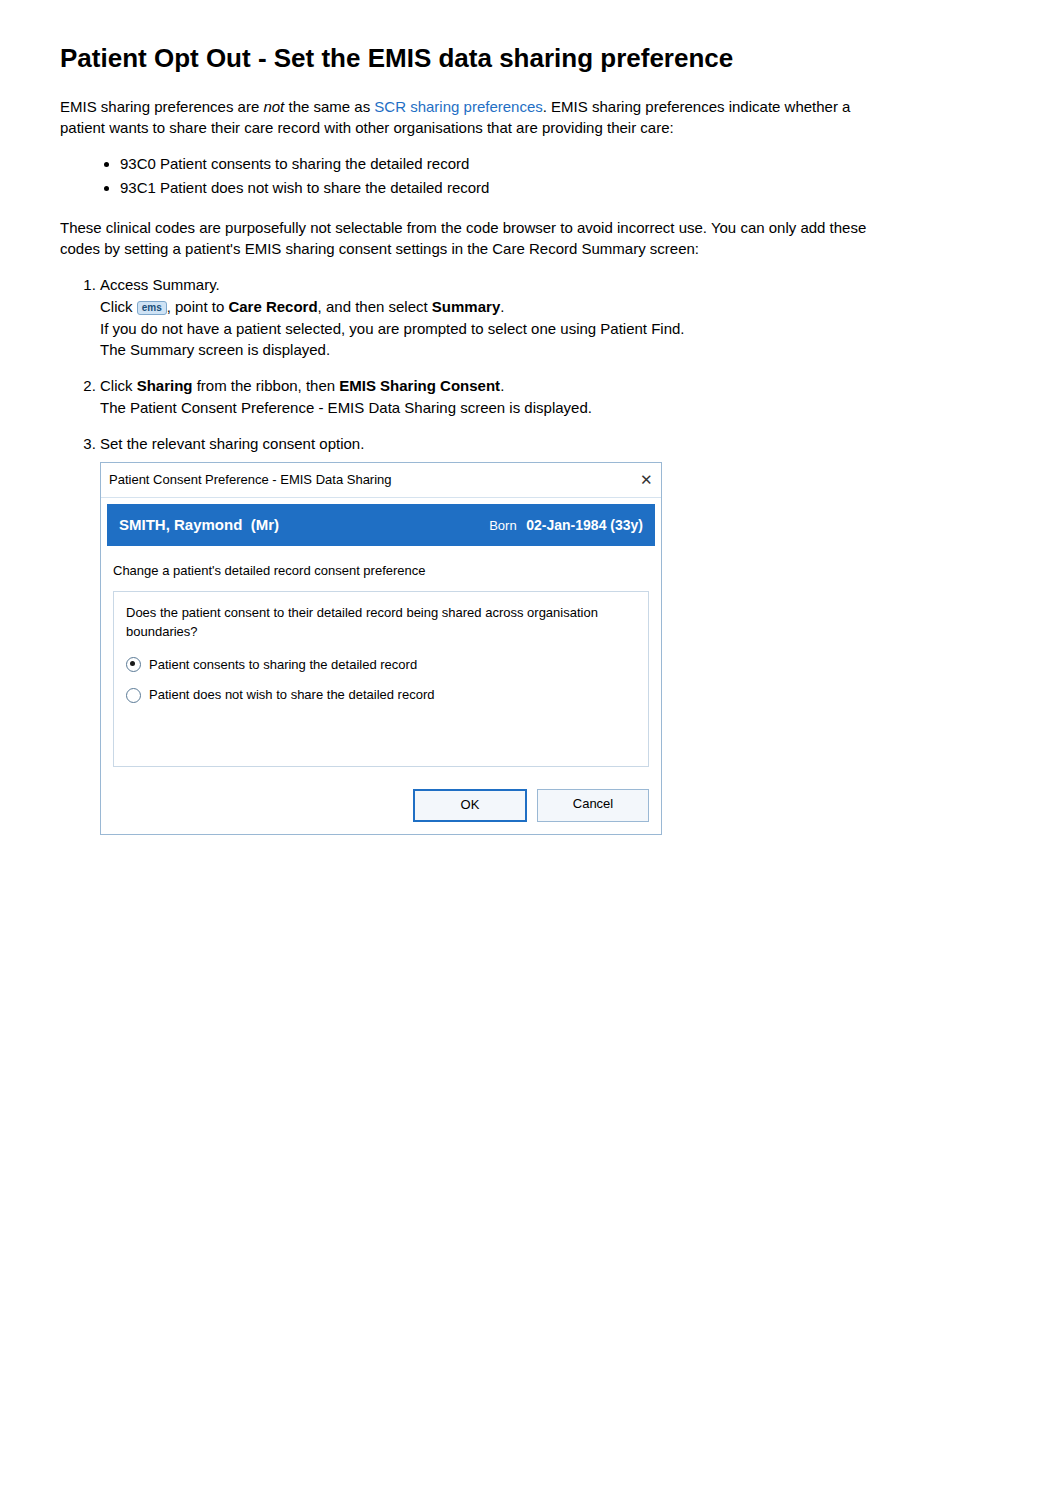Patient Opt Out - Set the EMIS data sharing preference
EMIS sharing preferences are not the same as SCR sharing preferences. EMIS sharing preferences indicate whether a patient wants to share their care record with other organisations that are providing their care:
93C0 Patient consents to sharing the detailed record
93C1 Patient does not wish to share the detailed record
These clinical codes are purposefully not selectable from the code browser to avoid incorrect use. You can only add these codes by setting a patient's EMIS sharing consent settings in the Care Record Summary screen:
Access Summary.
Click ems, point to Care Record, and then select Summary.
If you do not have a patient selected, you are prompted to select one using Patient Find.
The Summary screen is displayed.
Click Sharing from the ribbon, then EMIS Sharing Consent.
The Patient Consent Preference - EMIS Data Sharing screen is displayed.
Set the relevant sharing consent option.
Patient Consent Preference - EMIS Data Sharing ✕
SMITH, Raymond (Mr) Born 02-Jan-1984 (33y)
Change a patient's detailed record consent preference
Does the patient consent to their detailed record being shared across organisation boundaries?
Patient consents to sharing the detailed record
Patient does not wish to share the detailed record
OK
Cancel